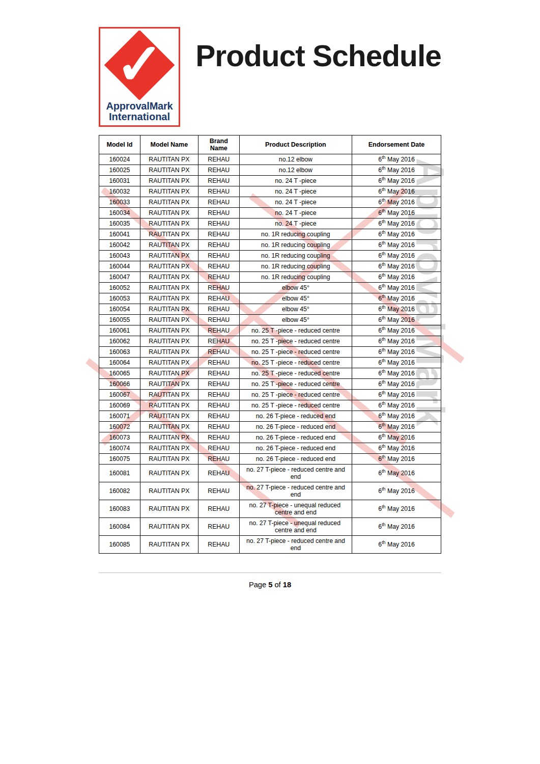ApprovalMark
✓
ApprovalMark
International
Product Schedule
| Model Id | Model Name | Brand Name | Product Description | Endorsement Date |
| --- | --- | --- | --- | --- |
| 160024 | RAUTITAN PX | REHAU | no.12 elbow | 6 th May 2016 |
| 160025 | RAUTITAN PX | REHAU | no.12 elbow | 6 th May 2016 |
| 160031 | RAUTITAN PX | REHAU | no. 24 T -piece | 6 th May 2016 |
| 160032 | RAUTITAN PX | REHAU | no. 24 T -piece | 6 th May 2016 |
| 160033 | RAUTITAN PX | REHAU | no. 24 T -piece | 6 th May 2016 |
| 160034 | RAUTITAN PX | REHAU | no. 24 T -piece | 6 th May 2016 |
| 160035 | RAUTITAN PX | REHAU | no. 24 T -piece | 6 th May 2016 |
| 160041 | RAUTITAN PX | REHAU | no. 1R reducing coupling | 6 th May 2016 |
| 160042 | RAUTITAN PX | REHAU | no. 1R reducing coupling | 6 th May 2016 |
| 160043 | RAUTITAN PX | REHAU | no. 1R reducing coupling | 6 th May 2016 |
| 160044 | RAUTITAN PX | REHAU | no. 1R reducing coupling | 6 th May 2016 |
| 160047 | RAUTITAN PX | REHAU | no. 1R reducing coupling | 6 th May 2016 |
| 160052 | RAUTITAN PX | REHAU | elbow 45° | 6 th May 2016 |
| 160053 | RAUTITAN PX | REHAU | elbow 45° | 6 th May 2016 |
| 160054 | RAUTITAN PX | REHAU | elbow 45° | 6 th May 2016 |
| 160055 | RAUTITAN PX | REHAU | elbow 45° | 6 th May 2016 |
| 160061 | RAUTITAN PX | REHAU | no. 25 T -piece - reduced centre | 6 th May 2016 |
| 160062 | RAUTITAN PX | REHAU | no. 25 T -piece - reduced centre | 6 th May 2016 |
| 160063 | RAUTITAN PX | REHAU | no. 25 T -piece - reduced centre | 6 th May 2016 |
| 160064 | RAUTITAN PX | REHAU | no. 25 T -piece - reduced centre | 6 th May 2016 |
| 160065 | RAUTITAN PX | REHAU | no. 25 T -piece - reduced centre | 6 th May 2016 |
| 160066 | RAUTITAN PX | REHAU | no. 25 T -piece - reduced centre | 6 th May 2016 |
| 160067 | RAUTITAN PX | REHAU | no. 25 T -piece - reduced centre | 6 th May 2016 |
| 160069 | RAUTITAN PX | REHAU | no. 25 T -piece - reduced centre | 6 th May 2016 |
| 160071 | RAUTITAN PX | REHAU | no. 26 T-piece - reduced end | 6 th May 2016 |
| 160072 | RAUTITAN PX | REHAU | no. 26 T-piece - reduced end | 6 th May 2016 |
| 160073 | RAUTITAN PX | REHAU | no. 26 T-piece - reduced end | 6 th May 2016 |
| 160074 | RAUTITAN PX | REHAU | no. 26 T-piece - reduced end | 6 th May 2016 |
| 160075 | RAUTITAN PX | REHAU | no. 26 T-piece - reduced end | 6 th May 2016 |
| 160081 | RAUTITAN PX | REHAU | no. 27 T-piece - reduced centre and end | 6 th May 2016 |
| 160082 | RAUTITAN PX | REHAU | no. 27 T-piece - reduced centre and end | 6 th May 2016 |
| 160083 | RAUTITAN PX | REHAU | no. 27 T-piece - unequal reduced centre and end | 6 th May 2016 |
| 160084 | RAUTITAN PX | REHAU | no. 27 T-piece - unequal reduced centre and end | 6 th May 2016 |
| 160085 | RAUTITAN PX | REHAU | no. 27 T-piece - reduced centre and end | 6 th May 2016 |
Page 5 of 18